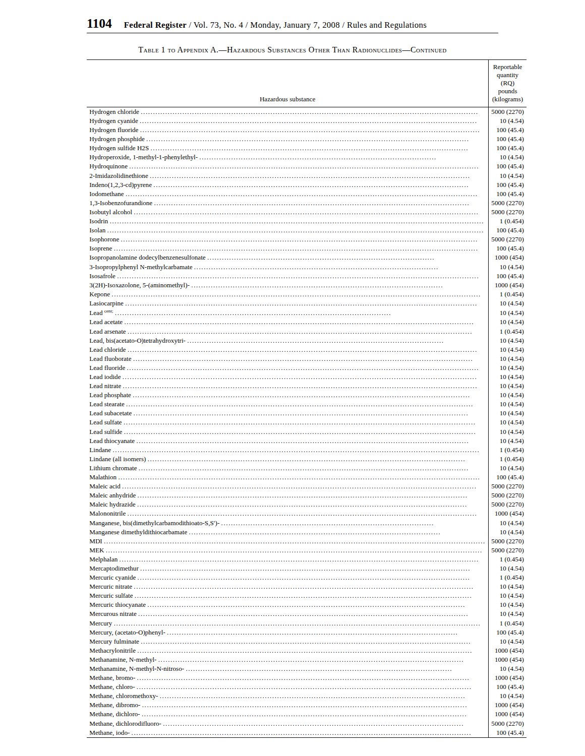1104
Federal Register / Vol. 73, No. 4 / Monday, January 7, 2008 / Rules and Regulations
Table 1 to Appendix A.—Hazardous Substances Other Than Radionuclides—Continued
| Hazardous substance | Reportable quantity (RQ) pounds (kilograms) |
| --- | --- |
| Hydrogen chloride .......................................................................................................................................... | 5000 (2270) |
| Hydrogen cyanide .......................................................................................................................................... | 10 (4.54) |
| Hydrogen fluoride ........................................................................................................................................... | 100 (45.4) |
| Hydrogen phosphide .................................................................................................................................... | 100 (45.4) |
| Hydrogen sulfide H2S .................................................................................................................................. | 100 (45.4) |
| Hydroperoxide, 1-methyl-1-phenylethyl- ................................................................................................. | 10 (4.54) |
| Hydroquinone ............................................................................................................................................... | 100 (45.4) |
| 2-Imidazolidinethione ................................................................................................................................... | 10 (4.54) |
| Indeno(1,2,3-cd)pyrene ................................................................................................................................. | 100 (45.4) |
| Iodomethane ................................................................................................................................................ | 100 (45.4) |
| 1,3-Isobenzofurandione ................................................................................................................................. | 5000 (2270) |
| Isobutyl alcohol ............................................................................................................................................. | 5000 (2270) |
| Isodrin ......................................................................................................................................................... | 1 (0.454) |
| Isolan .......................................................................................................................................................... | 100 (45.4) |
| Isophorone .................................................................................................................................................. | 5000 (2270) |
| Isoprene ..................................................................................................................................................... | 100 (45.4) |
| Isopropanolamine dodecylbenzenesulfonate ............................................................................................. | 1000 (454) |
| 3-Isopropylphenyl N-methylcarbamate .................................................................................................... | 10 (4.54) |
| Isosafrole .................................................................................................................................................... | 100 (45.4) |
| 3(2H)-Isoxazolone, 5-(aminomethyl)- ....................................................................................................... | 1000 (454) |
| Kepone ....................................................................................................................................................... | 1 (0.454) |
| Lasiocarpine ................................................................................................................................................ | 10 (4.54) |
| Lead cent; ................................................................................................................. | 10 (4.54) |
| Lead acetate ............................................................................................................................................... | 10 (4.54) |
| Lead arsenate ............................................................................................................................................. | 1 (0.454) |
| Lead, bis(acetato-O)tetrahydroxytri- ......................................................................................................... | 10 (4.54) |
| Lead chloride ............................................................................................................................................... | 10 (4.54) |
| Lead fluoborate ........................................................................................................................................... | 10 (4.54) |
| Lead fluoride ................................................................................................................................................ | 10 (4.54) |
| Lead iodide ................................................................................................................................................. | 10 (4.54) |
| Lead nitrate ................................................................................................................................................. | 10 (4.54) |
| Lead phosphate .......................................................................................................................................... | 10 (4.54) |
| Lead stearate .............................................................................................................................................. | 10 (4.54) |
| Lead subacetate ......................................................................................................................................... | 10 (4.54) |
| Lead sulfate ................................................................................................................................................ | 10 (4.54) |
| Lead sulfide ................................................................................................................................................ | 10 (4.54) |
| Lead thiocyanate ........................................................................................................................................ | 10 (4.54) |
| Lindane ...................................................................................................................................................... | 1 (0.454) |
| Lindane (all isomers) .................................................................................................................................. | 1 (0.454) |
| Lithium chromate ....................................................................................................................................... | 10 (4.54) |
| Malathion .................................................................................................................................................... | 100 (45.4) |
| Maleic acid ................................................................................................................................................. | 5000 (2270) |
| Maleic anhydride ....................................................................................................................................... | 5000 (2270) |
| Maleic hydrazide ....................................................................................................................................... | 5000 (2270) |
| Malononitrile ............................................................................................................................................... | 1000 (454) |
| Manganese, bis(dimethylcarbamodithioato-S,S′)- ....................................................................................... | 10 (4.54) |
| Manganese dimethyldithiocarbamate ....................................................................................................... | 10 (4.54) |
| MDI ............................................................................................................................................................ | 5000 (2270) |
| MEK .......................................................................................................................................................... | 5000 (2270) |
| Melphalan ................................................................................................................................................... | 1 (0.454) |
| Mercaptodimethur ....................................................................................................................................... | 10 (4.54) |
| Mercuric cyanide ........................................................................................................................................ | 1 (0.454) |
| Mercuric nitrate ........................................................................................................................................... | 10 (4.54) |
| Mercuric sulfate .......................................................................................................................................... | 10 (4.54) |
| Mercuric thiocyanate .................................................................................................................................. | 10 (4.54) |
| Mercurous nitrate ....................................................................................................................................... | 10 (4.54) |
| Mercury ...................................................................................................................................................... | 1 (0.454) |
| Mercury, (acetato-O)phenyl- ....................................................................................................................... | 100 (45.4) |
| Mercury fulminate ....................................................................................................................................... | 10 (4.54) |
| Methacrylonitrile ......................................................................................................................................... | 1000 (454) |
| Methanamine, N-methyl- ............................................................................................................................. | 1000 (454) |
| Methanamine, N-methyl-N-nitroso- ............................................................................................................. | 10 (4.54) |
| Methane, bromo- ........................................................................................................................................ | 1000 (454) |
| Methane, chloro- ......................................................................................................................................... | 100 (45.4) |
| Methane, chloromethoxy- ............................................................................................................................. | 10 (4.54) |
| Methane, dibromo- ..................................................................................................................................... | 1000 (454) |
| Methane, dichloro- ..................................................................................................................................... | 1000 (454) |
| Methane, dichlorodifluoro- ........................................................................................................................... | 5000 (2270) |
| Methane, iodo- ........................................................................................................................................... | 100 (45.4) |